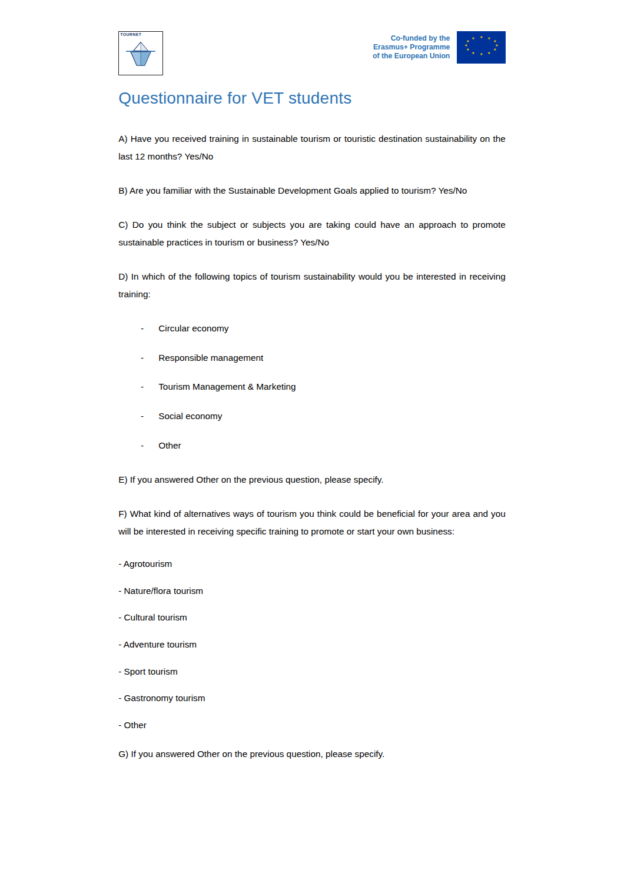TOURNET
Co-funded by the
Erasmus+ Programme
of the European Union
★ ★ ★ ★ ★ ★ ★ ★ ★ ★ ★ ★
Questionnaire for VET students
A) Have you received training in sustainable tourism or touristic destination sustainability on the last 12 months? Yes/No
B) Are you familiar with the Sustainable Development Goals applied to tourism? Yes/No
C) Do you think the subject or subjects you are taking could have an approach to promote sustainable practices in tourism or business? Yes/No
D) In which of the following topics of tourism sustainability would you be interested in receiving training:
Circular economy
Responsible management
Tourism Management & Marketing
Social economy
Other
E) If you answered Other on the previous question, please specify.
F) What kind of alternatives ways of tourism you think could be beneficial for your area and you will be interested in receiving specific training to promote or start your own business:
- Agrotourism
- Nature/flora tourism
- Cultural tourism
- Adventure tourism
- Sport tourism
- Gastronomy tourism
- Other
G) If you answered Other on the previous question, please specify.